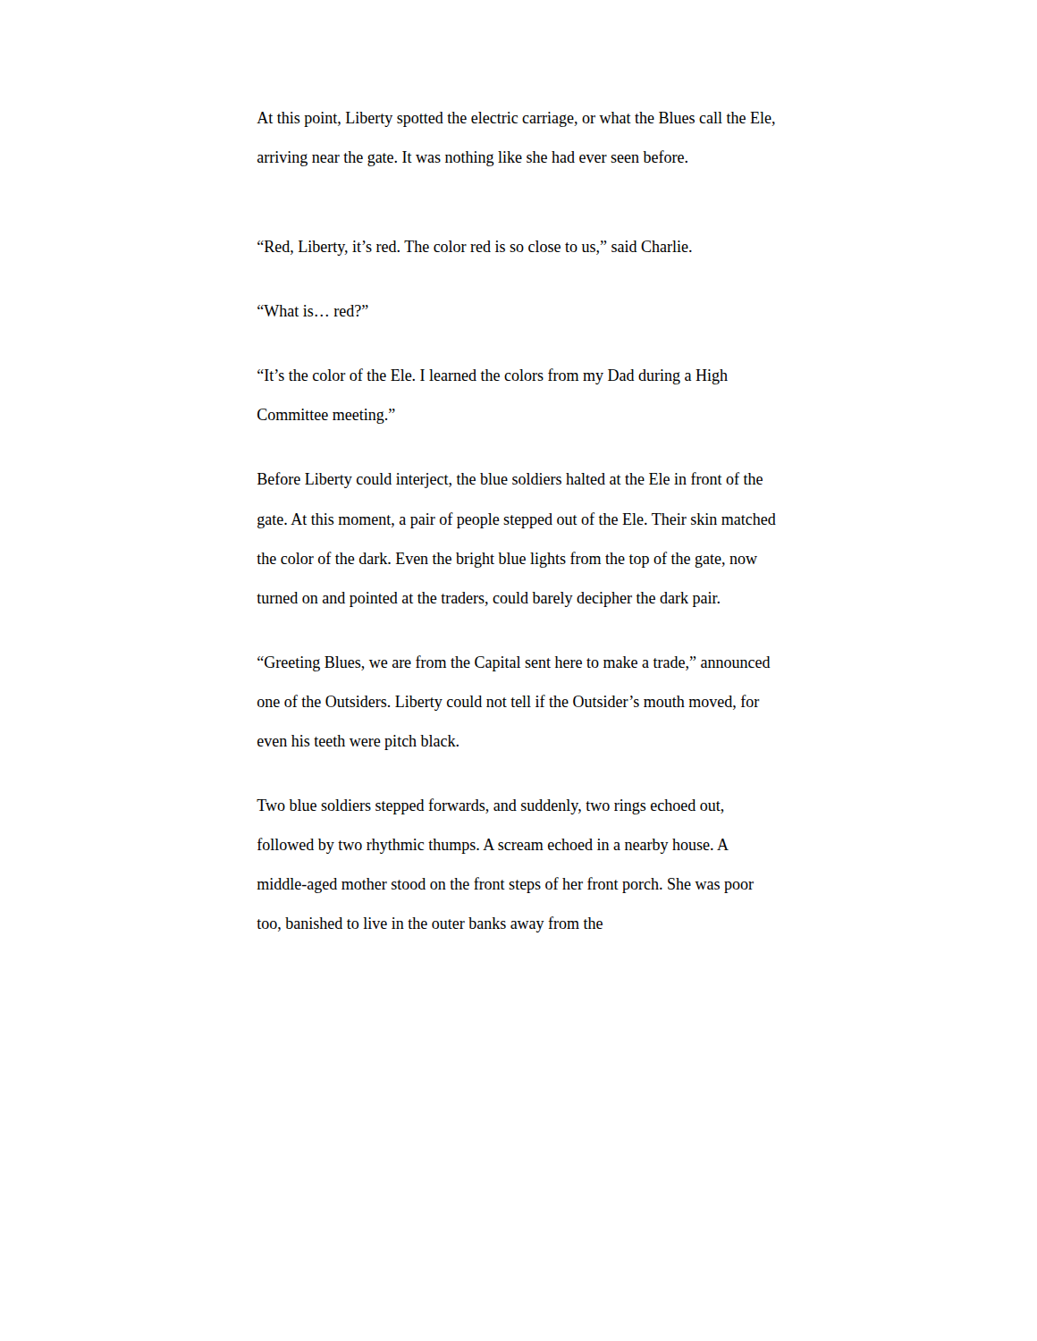At this point, Liberty spotted the electric carriage, or what the Blues call the Ele, arriving near the gate. It was nothing like she had ever seen before.
“Red, Liberty, it’s red. The color red is so close to us,” said Charlie.
“What is… red?”
“It’s the color of the Ele. I learned the colors from my Dad during a High Committee meeting.”
Before Liberty could interject, the blue soldiers halted at the Ele in front of the gate. At this moment, a pair of people stepped out of the Ele. Their skin matched the color of the dark. Even the bright blue lights from the top of the gate, now turned on and pointed at the traders, could barely decipher the dark pair.
“Greeting Blues, we are from the Capital sent here to make a trade,” announced one of the Outsiders. Liberty could not tell if the Outsider’s mouth moved, for even his teeth were pitch black.
Two blue soldiers stepped forwards, and suddenly, two rings echoed out, followed by two rhythmic thumps. A scream echoed in a nearby house. A middle-aged mother stood on the front steps of her front porch. She was poor too, banished to live in the outer banks away from the